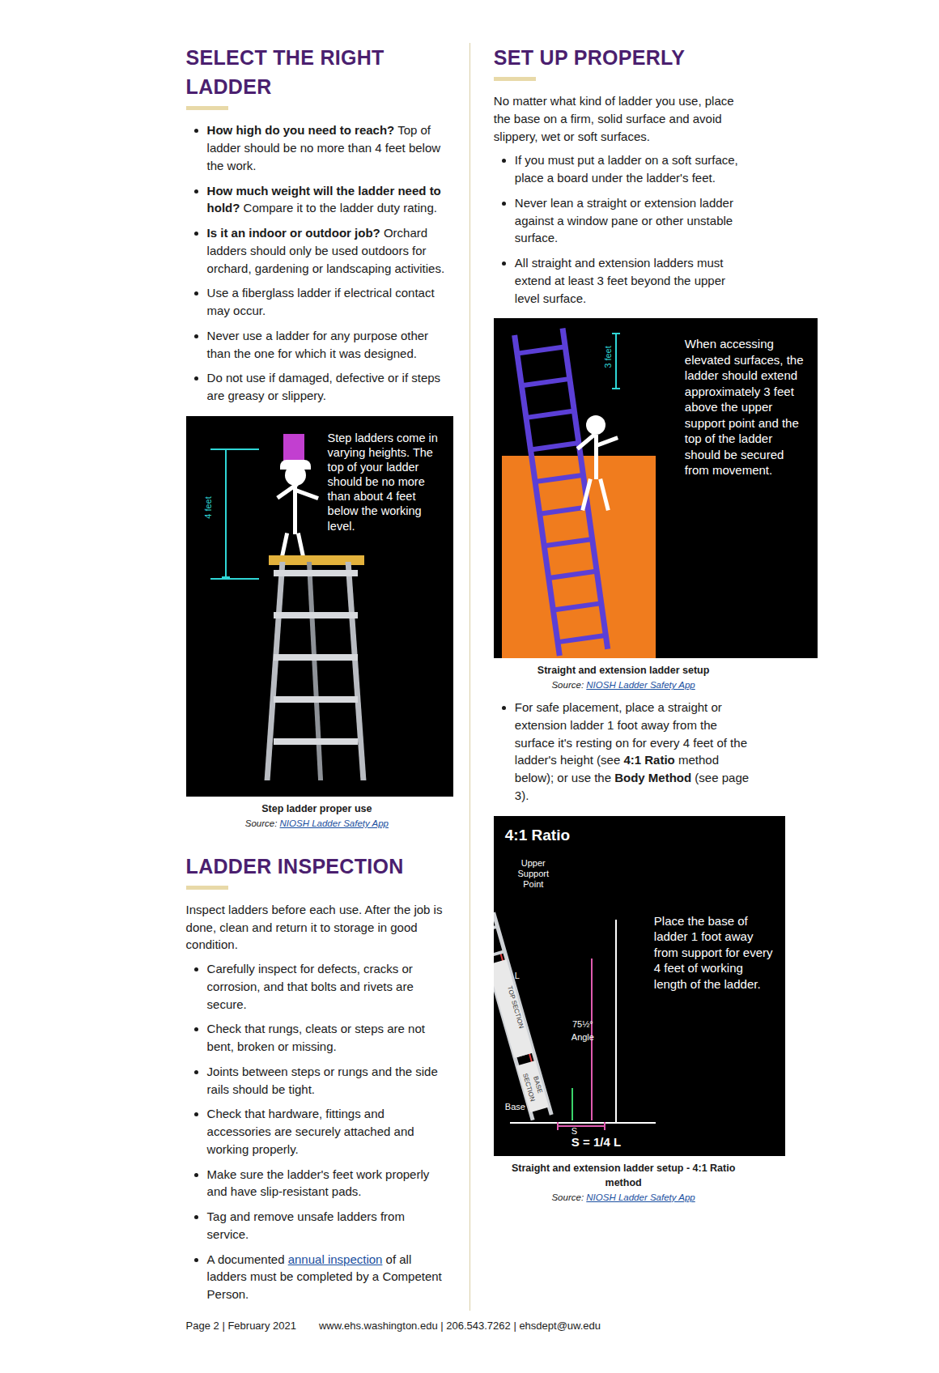Select the Right Ladder
How high do you need to reach? Top of ladder should be no more than 4 feet below the work.
How much weight will the ladder need to hold? Compare it to the ladder duty rating.
Is it an indoor or outdoor job? Orchard ladders should only be used outdoors for orchard, gardening or landscaping activities.
Use a fiberglass ladder if electrical contact may occur.
Never use a ladder for any purpose other than the one for which it was designed.
Do not use if damaged, defective or if steps are greasy or slippery.
Step ladders come in varying heights. The top of your ladder should be no more than about 4 feet below the working level.
4 feet
Step ladder proper use
Source: NIOSH Ladder Safety App
Ladder Inspection
Inspect ladders before each use. After the job is done, clean and return it to storage in good condition.
Carefully inspect for defects, cracks or corrosion, and that bolts and rivets are secure.
Check that rungs, cleats or steps are not bent, broken or missing.
Joints between steps or rungs and the side rails should be tight.
Check that hardware, fittings and accessories are securely attached and working properly.
Make sure the ladder's feet work properly and have slip-resistant pads.
Tag and remove unsafe ladders from service.
A documented annual inspection of all ladders must be completed by a Competent Person.
Set Up Properly
No matter what kind of ladder you use, place the base on a firm, solid surface and avoid slippery, wet or soft surfaces.
If you must put a ladder on a soft surface, place a board under the ladder's feet.
Never lean a straight or extension ladder against a window pane or other unstable surface.
All straight and extension ladders must extend at least 3 feet beyond the upper level surface.
3 feet
When accessing elevated surfaces, the ladder should extend approximately 3 feet above the upper support point and the top of the ladder should be secured from movement.
Straight and extension ladder setup
Source: NIOSH Ladder Safety App
For safe placement, place a straight or extension ladder 1 foot away from the surface it's resting on for every 4 feet of the ladder's height (see 4:1 Ratio method below); or use the Body Method (see page 3).
4:1 Ratio
TOP SECTION
BASE SECTION
Upper
Support
Point
L
75½°
Angle
Base
S
S = 1/4 L
Place the base of ladder 1 foot away from support for every 4 feet of working length of the ladder.
Straight and extension ladder setup - 4:1 Ratio method
Source: NIOSH Ladder Safety App
Page 2 | February 2021 www.ehs.washington.edu | 206.543.7262 | ehsdept@uw.edu